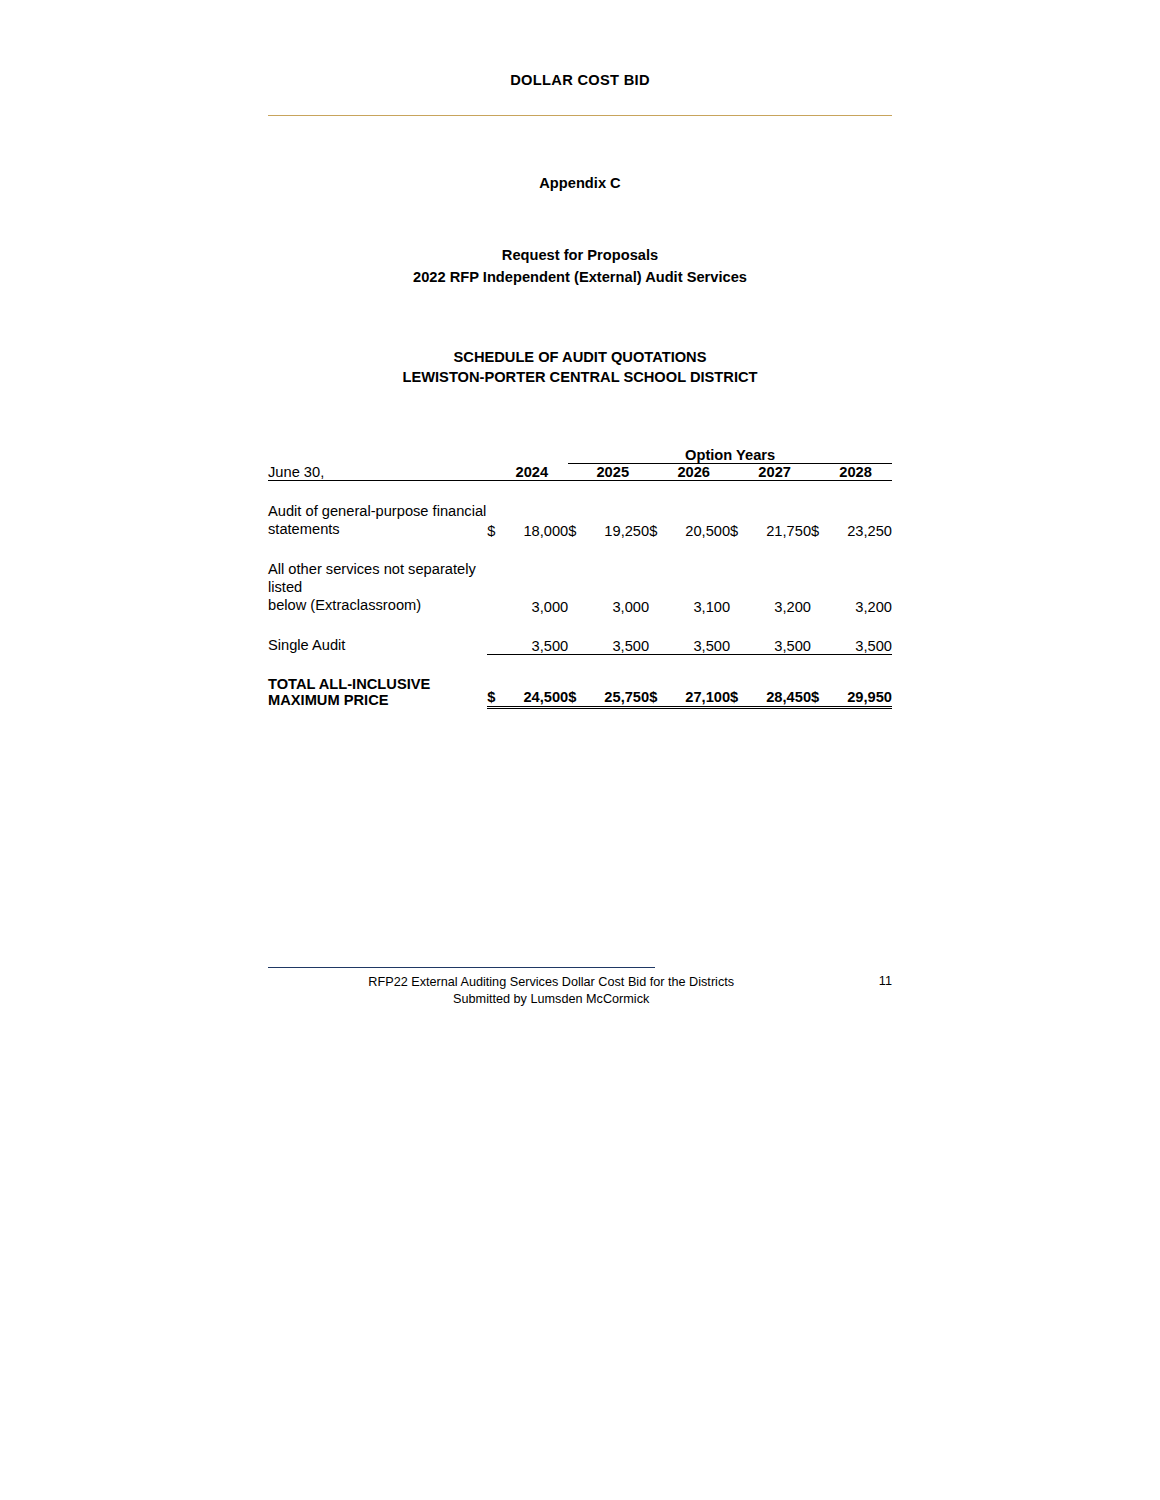DOLLAR COST BID
Appendix C
Request for Proposals
2022 RFP Independent (External) Audit Services
SCHEDULE OF AUDIT QUOTATIONS
LEWISTON-PORTER CENTRAL SCHOOL DISTRICT
| | | | Option Years |
| June 30, | | 2024 | | 2025 | | 2026 | | 2027 | | 2028 |
| Audit of general-purpose financial statements | $ | 18,000 | $ | 19,250 | $ | 20,500 | $ | 21,750 | $ | 23,250 |
| All other services not separately listed below (Extraclassroom) | | 3,000 | | 3,000 | | 3,100 | | 3,200 | | 3,200 |
| Single Audit | | 3,500 | | 3,500 | | 3,500 | | 3,500 | | 3,500 |
| TOTAL ALL-INCLUSIVE MAXIMUM PRICE | $ | 24,500 | $ | 25,750 | $ | 27,100 | $ | 28,450 | $ | 29,950 |
RFP22 External Auditing Services Dollar Cost Bid for the Districts
Submitted by Lumsden McCormick
11